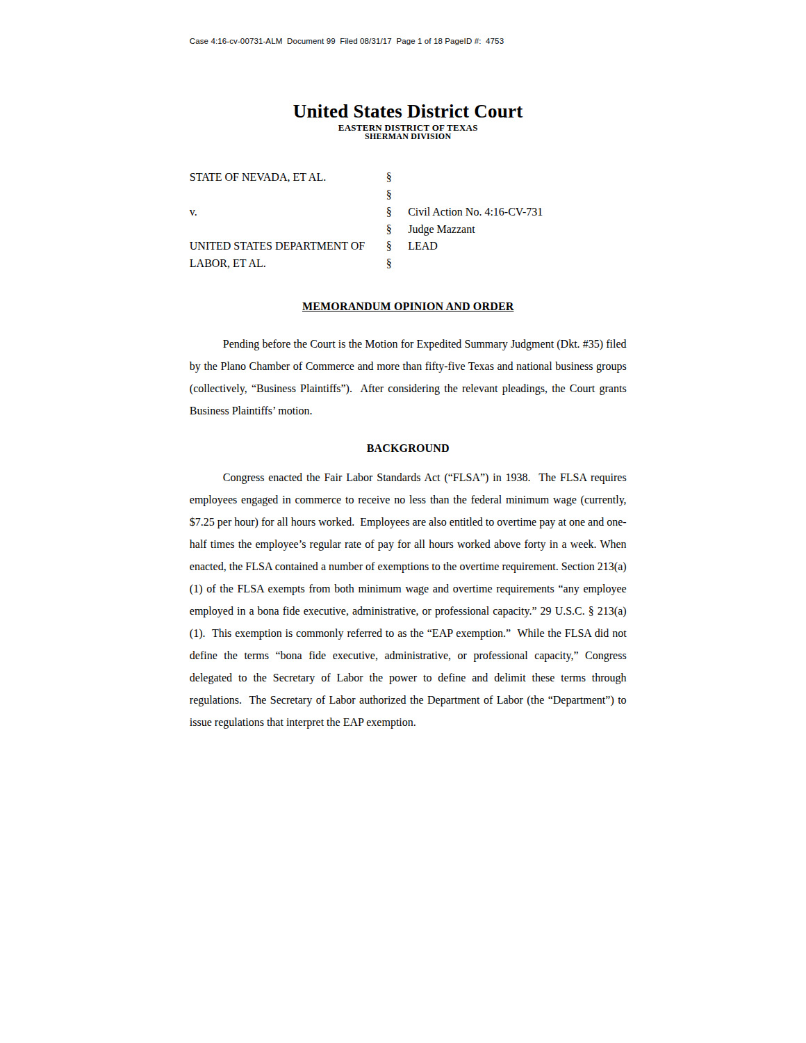Case 4:16-cv-00731-ALM Document 99 Filed 08/31/17 Page 1 of 18 PageID #: 4753
United States District Court
EASTERN DISTRICT OF TEXAS
SHERMAN DIVISION
| STATE OF NEVADA, ET AL. | § | |
| | § | |
| v. | § | Civil Action No. 4:16-CV-731 |
| | § | Judge Mazzant |
| UNITED STATES DEPARTMENT OF | § | LEAD |
| LABOR, ET AL. | § | |
MEMORANDUM OPINION AND ORDER
Pending before the Court is the Motion for Expedited Summary Judgment (Dkt. #35) filed by the Plano Chamber of Commerce and more than fifty-five Texas and national business groups (collectively, “Business Plaintiffs”). After considering the relevant pleadings, the Court grants Business Plaintiffs’ motion.
BACKGROUND
Congress enacted the Fair Labor Standards Act (“FLSA”) in 1938. The FLSA requires employees engaged in commerce to receive no less than the federal minimum wage (currently, $7.25 per hour) for all hours worked. Employees are also entitled to overtime pay at one and one-half times the employee’s regular rate of pay for all hours worked above forty in a week. When enacted, the FLSA contained a number of exemptions to the overtime requirement. Section 213(a)(1) of the FLSA exempts from both minimum wage and overtime requirements “any employee employed in a bona fide executive, administrative, or professional capacity.” 29 U.S.C. § 213(a)(1). This exemption is commonly referred to as the “EAP exemption.” While the FLSA did not define the terms “bona fide executive, administrative, or professional capacity,” Congress delegated to the Secretary of Labor the power to define and delimit these terms through regulations. The Secretary of Labor authorized the Department of Labor (the “Department”) to issue regulations that interpret the EAP exemption.